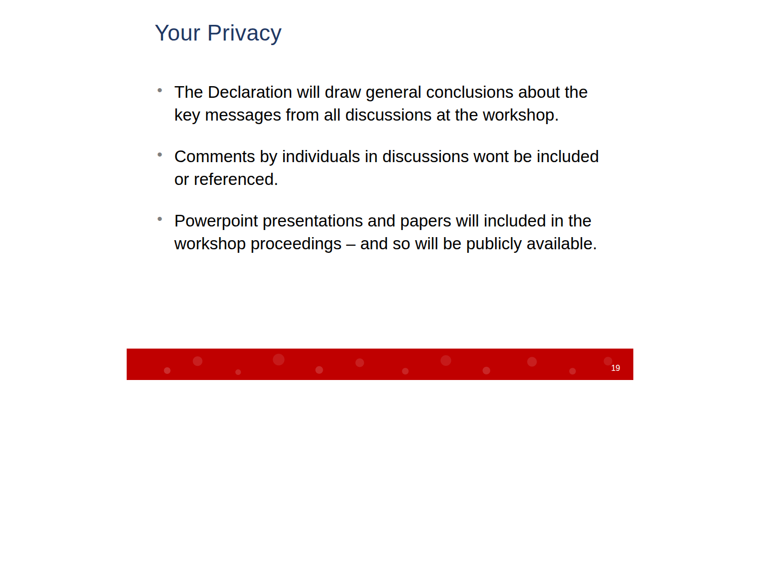Your Privacy
The Declaration will draw general conclusions about the key messages from all discussions at the workshop.
Comments by individuals in discussions wont be included or referenced.
Powerpoint presentations and papers will included in the workshop proceedings – and so will be publicly available.
19